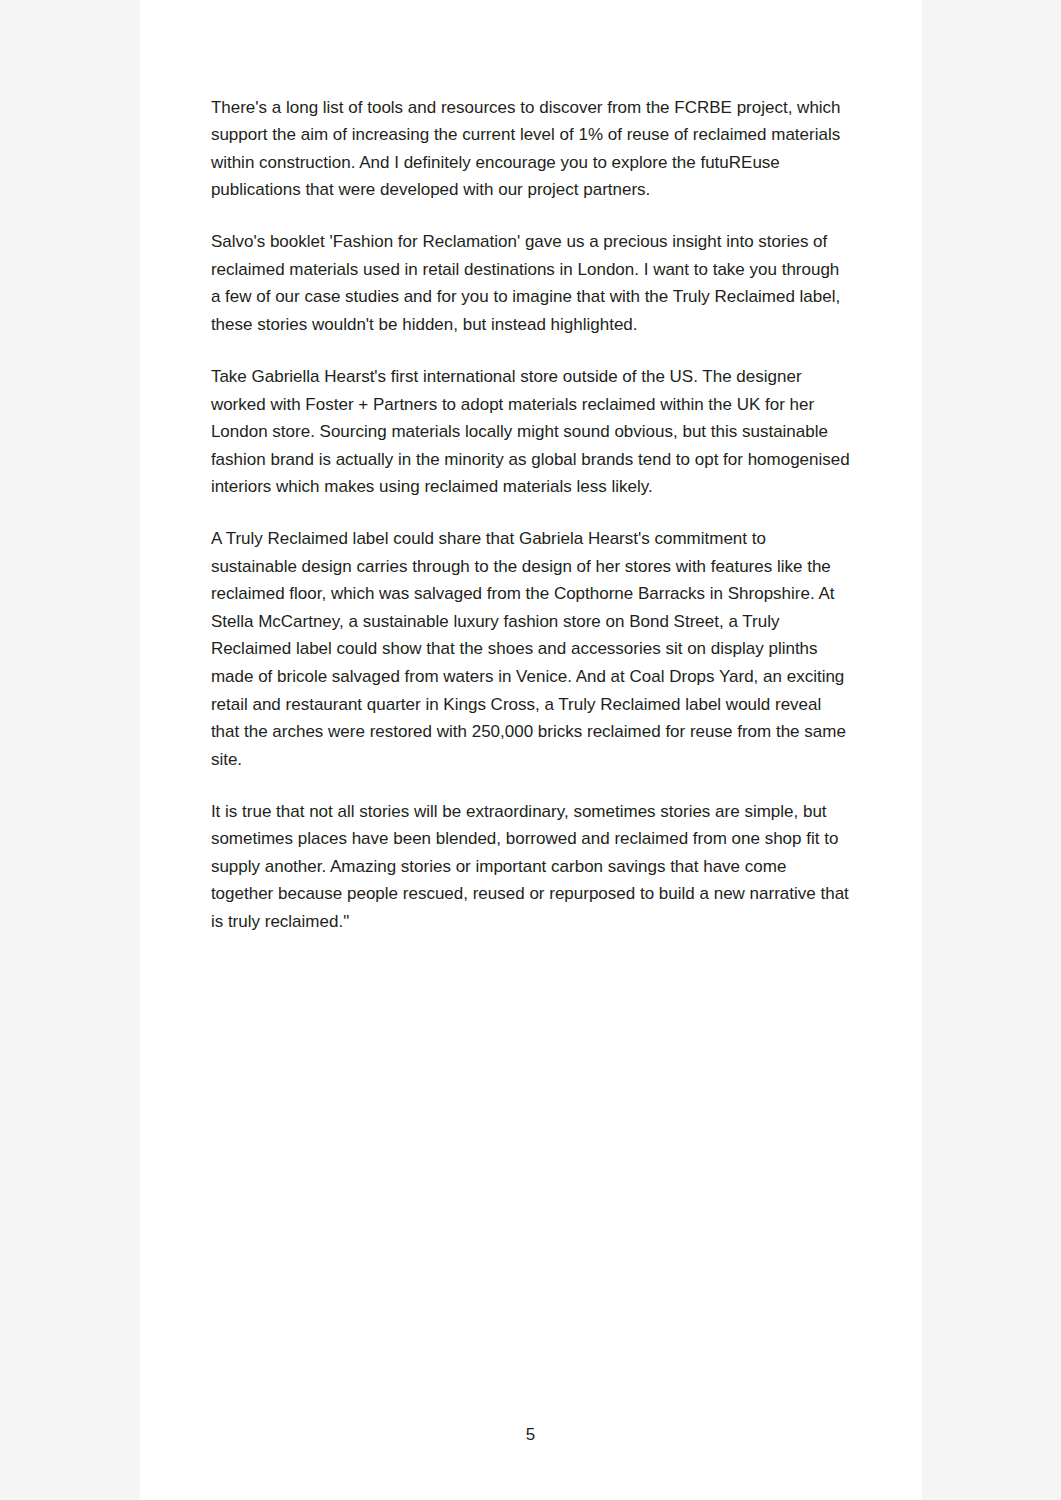There's a long list of tools and resources to discover from the FCRBE project, which support the aim of increasing the current level of 1% of reuse of reclaimed materials within construction. And I definitely encourage you to explore the futuREuse publications that were developed with our project partners.
Salvo's booklet 'Fashion for Reclamation' gave us a precious insight into stories of reclaimed materials used in retail destinations in London. I want to take you through a few of our case studies and for you to imagine that with the Truly Reclaimed label, these stories wouldn't be hidden, but instead highlighted.
Take Gabriella Hearst's first international store outside of the US. The designer worked with Foster + Partners to adopt materials reclaimed within the UK for her London store. Sourcing materials locally might sound obvious, but this sustainable fashion brand is actually in the minority as global brands tend to opt for homogenised interiors which makes using reclaimed materials less likely.
A Truly Reclaimed label could share that Gabriela Hearst's commitment to sustainable design carries through to the design of her stores with features like the reclaimed floor, which was salvaged from the Copthorne Barracks in Shropshire. At Stella McCartney, a sustainable luxury fashion store on Bond Street, a Truly Reclaimed label could show that the shoes and accessories sit on display plinths made of bricole salvaged from waters in Venice. And at Coal Drops Yard, an exciting retail and restaurant quarter in Kings Cross, a Truly Reclaimed label would reveal that the arches were restored with 250,000 bricks reclaimed for reuse from the same site.
It is true that not all stories will be extraordinary, sometimes stories are simple, but sometimes places have been blended, borrowed and reclaimed from one shop fit to supply another. Amazing stories or important carbon savings that have come together because people rescued, reused or repurposed to build a new narrative that is truly reclaimed."
5